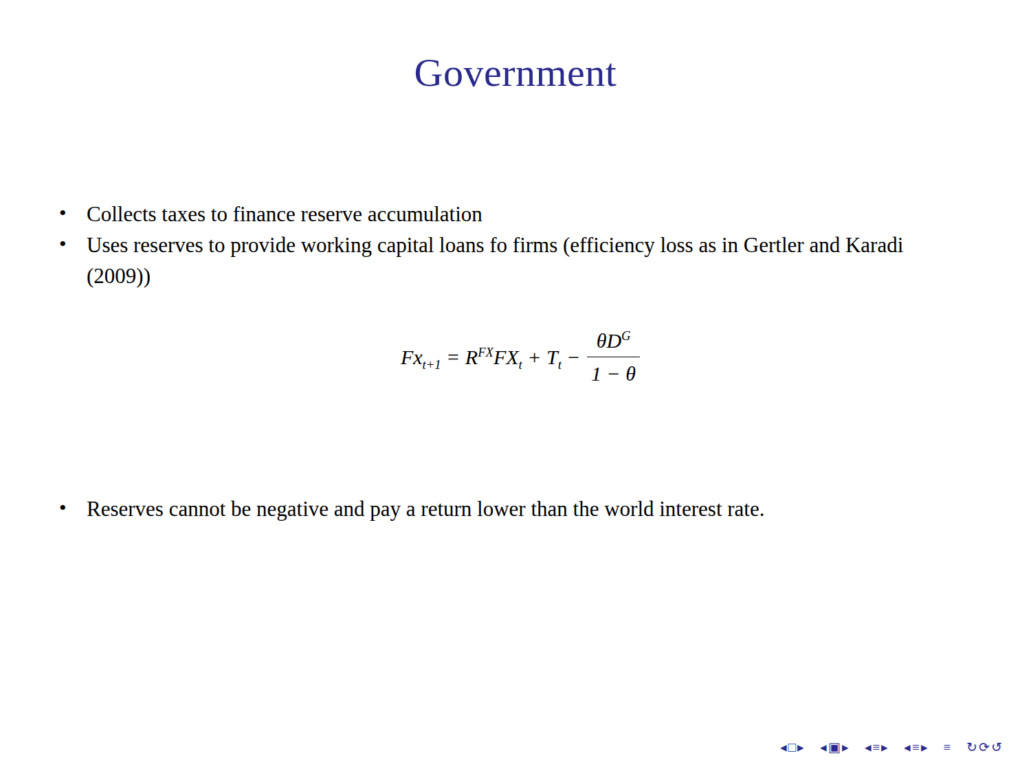Government
Collects taxes to finance reserve accumulation
Uses reserves to provide working capital loans fo firms (efficiency loss as in Gertler and Karadi (2009))
Fxt+1 = RFXFXt + Tt − θDG 1 − θ
Reserves cannot be negative and pay a return lower than the world interest rate.
◂□▸ ◂▣▸ ◂≡▸ ◂≡▸ ≡ ↻⟳↺